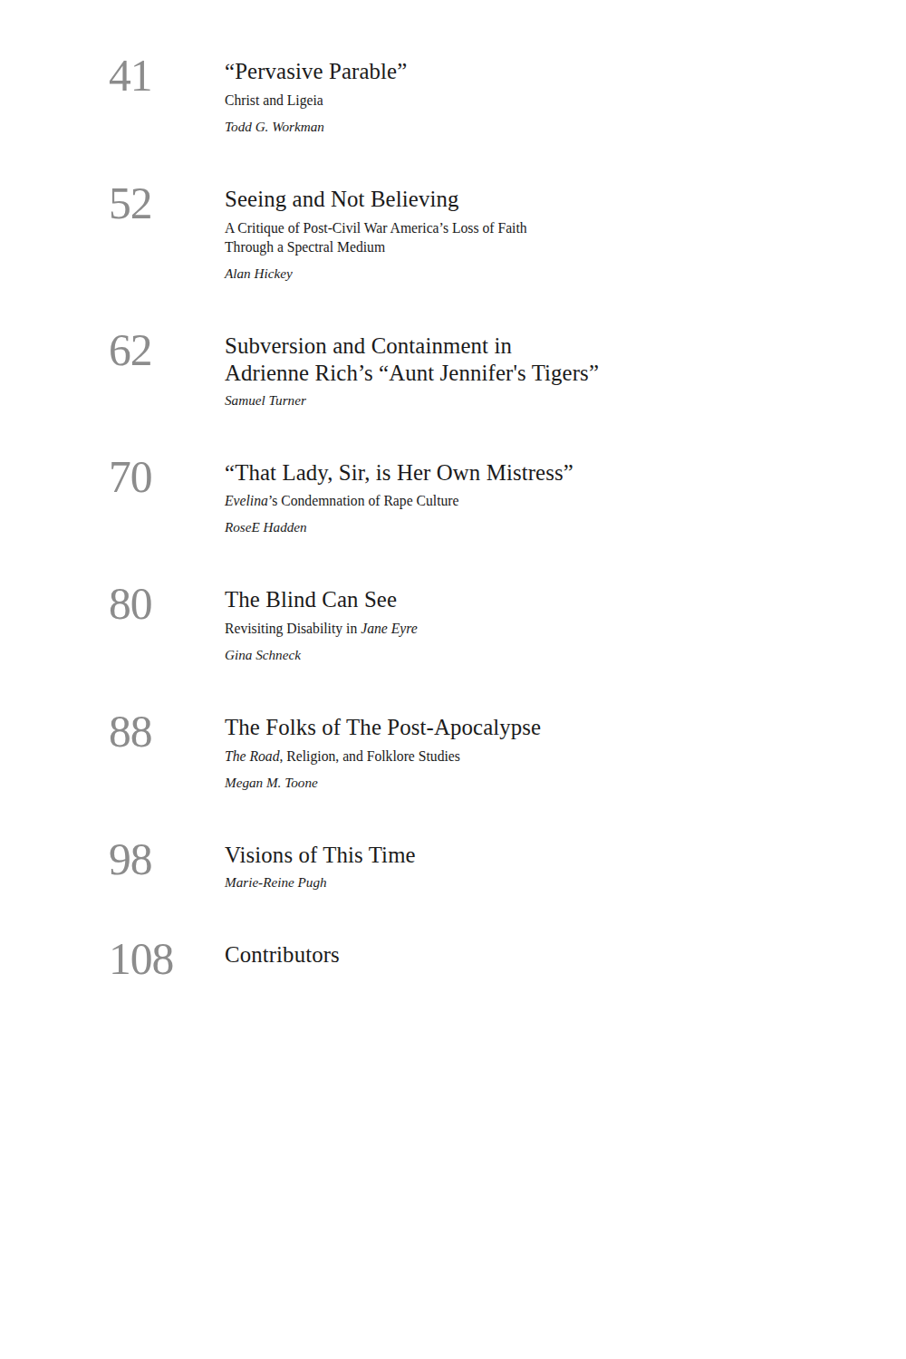41
“Pervasive Parable”
Christ and Ligeia
Todd G. Workman
52
Seeing and Not Believing
A Critique of Post-Civil War America’s Loss of Faith
Through a Spectral Medium
Alan Hickey
62
Subversion and Containment in
Adrienne Rich’s “Aunt Jennifer's Tigers”
Samuel Turner
70
“That Lady, Sir, is Her Own Mistress”
Evelina’s Condemnation of Rape Culture
RoseE Hadden
80
The Blind Can See
Revisiting Disability in Jane Eyre
Gina Schneck
88
The Folks of The Post-Apocalypse
The Road, Religion, and Folklore Studies
Megan M. Toone
98
Visions of This Time
Marie-Reine Pugh
108
Contributors